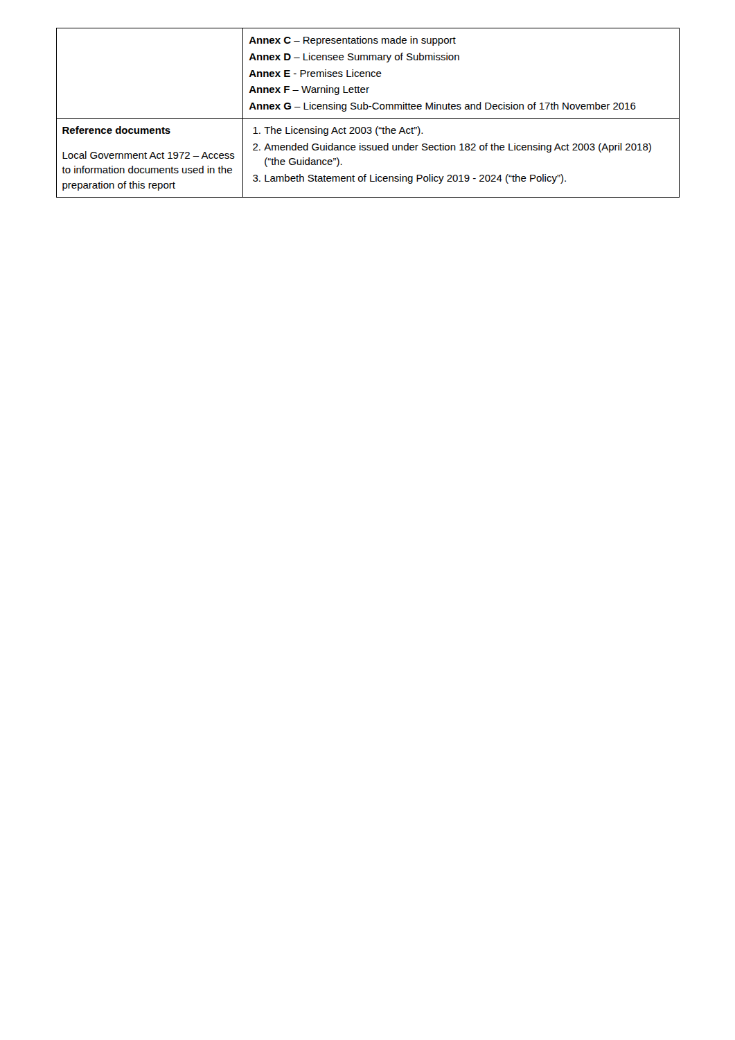| | Annex C – Representations made in support Annex D – Licensee Summary of Submission Annex E - Premises Licence Annex F – Warning Letter Annex G – Licensing Sub-Committee Minutes and Decision of 17th November 2016 |
| Reference documents Local Government Act 1972 – Access to information documents used in the preparation of this report | The Licensing Act 2003 (“the Act”). Amended Guidance issued under Section 182 of the Licensing Act 2003 (April 2018) (“the Guidance”). Lambeth Statement of Licensing Policy 2019 - 2024 (“the Policy”). |